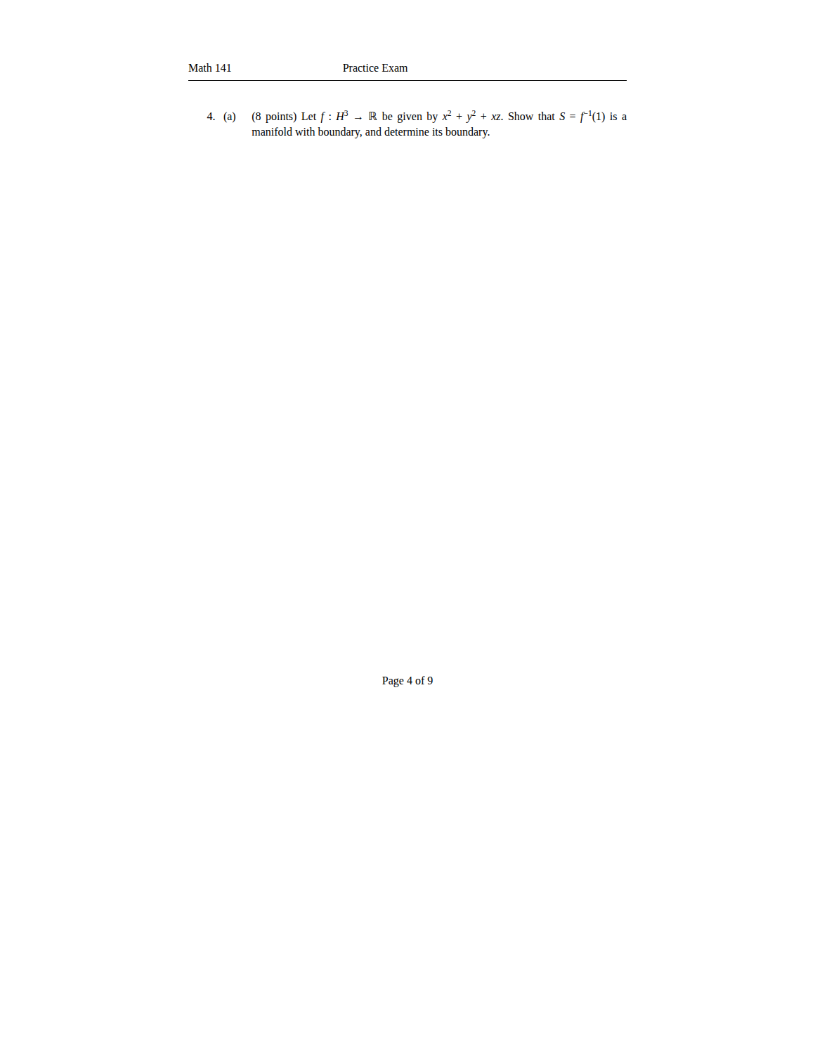Math 141
Practice Exam
4.
(a)
(8 points) Let f : H3 → ℝ be given by x2 + y2 + xz. Show that S = f−1(1) is a manifold with boundary, and determine its boundary.
Page 4 of 9